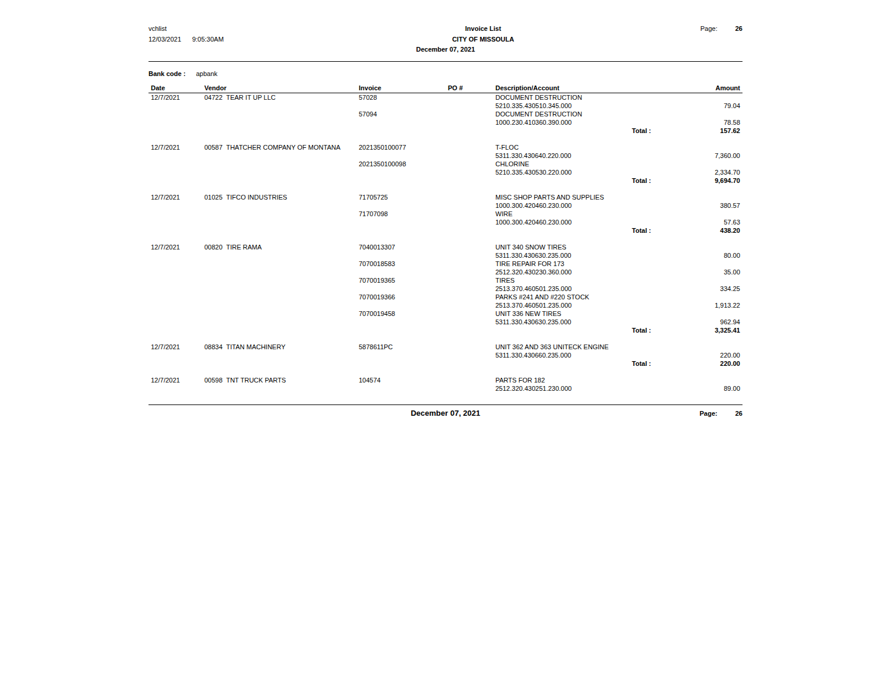vchlist
12/03/2021 9:05:30AM
Page: 26
Invoice List
CITY OF MISSOULA
December 07, 2021
Bank code : apbank
| Date | Vendor | Invoice | PO # | Description/Account | Amount |
| --- | --- | --- | --- | --- | --- |
| 12/7/2021 | 04722 TEAR IT UP LLC | 57028 | | DOCUMENT DESTRUCTION | |
| | | | | 5210.335.430510.345.000 | 79.04 |
| | | 57094 | | DOCUMENT DESTRUCTION | |
| | | | | 1000.230.410360.390.000 | 78.58 |
| | | | | Total : | 157.62 |
| 12/7/2021 | 00587 THATCHER COMPANY OF MONTANA | 2021350100077 | | T-FLOC | |
| | | | | 5311.330.430640.220.000 | 7,360.00 |
| | | 2021350100098 | | CHLORINE | |
| | | | | 5210.335.430530.220.000 | 2,334.70 |
| | | | | Total : | 9,694.70 |
| 12/7/2021 | 01025 TIFCO INDUSTRIES | 71705725 | | MISC SHOP PARTS AND SUPPLIES | |
| | | | | 1000.300.420460.230.000 | 380.57 |
| | | 71707098 | | WIRE | |
| | | | | 1000.300.420460.230.000 | 57.63 |
| | | | | Total : | 438.20 |
| 12/7/2021 | 00820 TIRE RAMA | 7040013307 | | UNIT 340 SNOW TIRES | |
| | | | | 5311.330.430630.235.000 | 80.00 |
| | | 7070018583 | | TIRE REPAIR FOR 173 | |
| | | | | 2512.320.430230.360.000 | 35.00 |
| | | 7070019365 | | TIRES | |
| | | | | 2513.370.460501.235.000 | 334.25 |
| | | 7070019366 | | PARKS #241 AND #220 STOCK | |
| | | | | 2513.370.460501.235.000 | 1,913.22 |
| | | 7070019458 | | UNIT 336 NEW TIRES | |
| | | | | 5311.330.430630.235.000 | 962.94 |
| | | | | Total : | 3,325.41 |
| 12/7/2021 | 08834 TITAN MACHINERY | 5878611PC | | UNIT 362 AND 363 UNITECK ENGINE | |
| | | | | 5311.330.430660.235.000 | 220.00 |
| | | | | Total : | 220.00 |
| 12/7/2021 | 00598 TNT TRUCK PARTS | 104574 | | PARTS FOR 182 | |
| | | | | 2512.320.430251.230.000 | 89.00 |
December 07, 2021
Page: 26